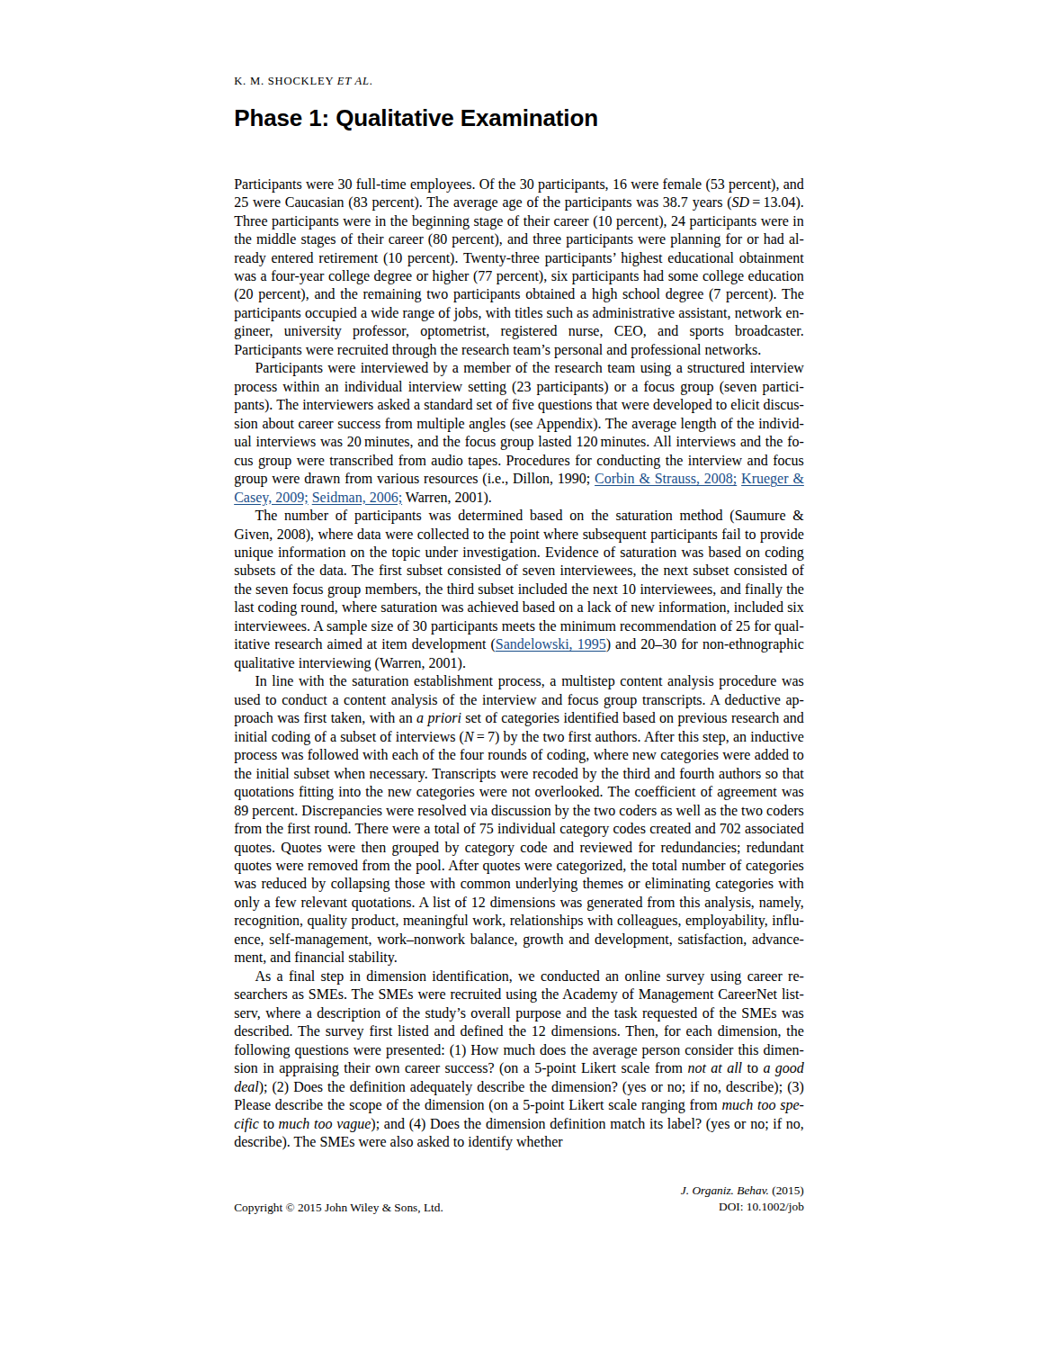K. M. Shockley et al.
Phase 1: Qualitative Examination
Participants were 30 full-time employees. Of the 30 participants, 16 were female (53 percent), and 25 were Caucasian (83 percent). The average age of the participants was 38.7 years (SD = 13.04). Three participants were in the beginning stage of their career (10 percent), 24 participants were in the middle stages of their career (80 percent), and three participants were planning for or had already entered retirement (10 percent). Twenty-three participants’ highest educational obtainment was a four-year college degree or higher (77 percent), six participants had some college education (20 percent), and the remaining two participants obtained a high school degree (7 percent). The participants occupied a wide range of jobs, with titles such as administrative assistant, network engineer, university professor, optometrist, registered nurse, CEO, and sports broadcaster. Participants were recruited through the research team’s personal and professional networks.
Participants were interviewed by a member of the research team using a structured interview process within an individual interview setting (23 participants) or a focus group (seven participants). The interviewers asked a standard set of five questions that were developed to elicit discussion about career success from multiple angles (see Appendix). The average length of the individual interviews was 20 minutes, and the focus group lasted 120 minutes. All interviews and the focus group were transcribed from audio tapes. Procedures for conducting the interview and focus group were drawn from various resources (i.e., Dillon, 1990; Corbin & Strauss, 2008; Krueger & Casey, 2009; Seidman, 2006; Warren, 2001).
The number of participants was determined based on the saturation method (Saumure & Given, 2008), where data were collected to the point where subsequent participants fail to provide unique information on the topic under investigation. Evidence of saturation was based on coding subsets of the data. The first subset consisted of seven interviewees, the next subset consisted of the seven focus group members, the third subset included the next 10 interviewees, and finally the last coding round, where saturation was achieved based on a lack of new information, included six interviewees. A sample size of 30 participants meets the minimum recommendation of 25 for qualitative research aimed at item development (Sandelowski, 1995) and 20–30 for non-ethnographic qualitative interviewing (Warren, 2001).
In line with the saturation establishment process, a multistep content analysis procedure was used to conduct a content analysis of the interview and focus group transcripts. A deductive approach was first taken, with an a priori set of categories identified based on previous research and initial coding of a subset of interviews (N = 7) by the two first authors. After this step, an inductive process was followed with each of the four rounds of coding, where new categories were added to the initial subset when necessary. Transcripts were recoded by the third and fourth authors so that quotations fitting into the new categories were not overlooked. The coefficient of agreement was 89 percent. Discrepancies were resolved via discussion by the two coders as well as the two coders from the first round. There were a total of 75 individual category codes created and 702 associated quotes. Quotes were then grouped by category code and reviewed for redundancies; redundant quotes were removed from the pool. After quotes were categorized, the total number of categories was reduced by collapsing those with common underlying themes or eliminating categories with only a few relevant quotations. A list of 12 dimensions was generated from this analysis, namely, recognition, quality product, meaningful work, relationships with colleagues, employability, influence, self-management, work–nonwork balance, growth and development, satisfaction, advancement, and financial stability.
As a final step in dimension identification, we conducted an online survey using career researchers as SMEs. The SMEs were recruited using the Academy of Management CareerNet listserv, where a description of the study’s overall purpose and the task requested of the SMEs was described. The survey first listed and defined the 12 dimensions. Then, for each dimension, the following questions were presented: (1) How much does the average person consider this dimension in appraising their own career success? (on a 5-point Likert scale from not at all to a good deal); (2) Does the definition adequately describe the dimension? (yes or no; if no, describe); (3) Please describe the scope of the dimension (on a 5-point Likert scale ranging from much too specific to much too vague); and (4) Does the dimension definition match its label? (yes or no; if no, describe). The SMEs were also asked to identify whether
Copyright © 2015 John Wiley & Sons, Ltd.
J. Organiz. Behav. (2015)
DOI: 10.1002/job